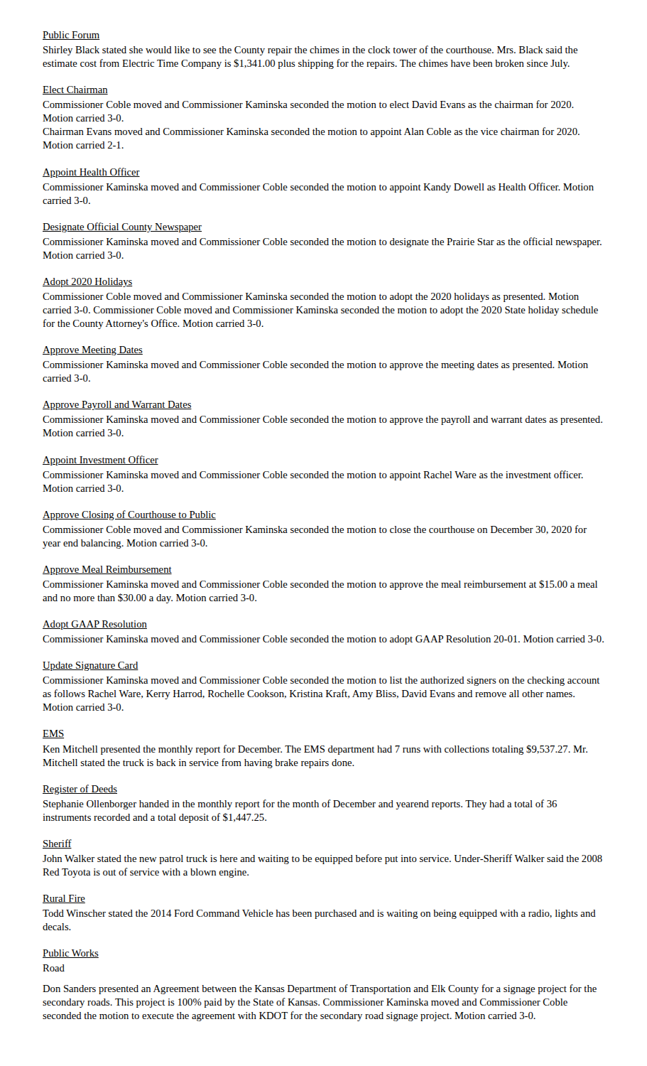Public Forum
Shirley Black stated she would like to see the County repair the chimes in the clock tower of the courthouse. Mrs. Black said the estimate cost from Electric Time Company is $1,341.00 plus shipping for the repairs. The chimes have been broken since July.
Elect Chairman
Commissioner Coble moved and Commissioner Kaminska seconded the motion to elect David Evans as the chairman for 2020. Motion carried 3-0.
Chairman Evans moved and Commissioner Kaminska seconded the motion to appoint Alan Coble as the vice chairman for 2020. Motion carried 2-1.
Appoint Health Officer
Commissioner Kaminska moved and Commissioner Coble seconded the motion to appoint Kandy Dowell as Health Officer. Motion carried 3-0.
Designate Official County Newspaper
Commissioner Kaminska moved and Commissioner Coble seconded the motion to designate the Prairie Star as the official newspaper. Motion carried 3-0.
Adopt 2020 Holidays
Commissioner Coble moved and Commissioner Kaminska seconded the motion to adopt the 2020 holidays as presented. Motion carried 3-0. Commissioner Coble moved and Commissioner Kaminska seconded the motion to adopt the 2020 State holiday schedule for the County Attorney's Office. Motion carried 3-0.
Approve Meeting Dates
Commissioner Kaminska moved and Commissioner Coble seconded the motion to approve the meeting dates as presented. Motion carried 3-0.
Approve Payroll and Warrant Dates
Commissioner Kaminska moved and Commissioner Coble seconded the motion to approve the payroll and warrant dates as presented. Motion carried 3-0.
Appoint Investment Officer
Commissioner Kaminska moved and Commissioner Coble seconded the motion to appoint Rachel Ware as the investment officer. Motion carried 3-0.
Approve Closing of Courthouse to Public
Commissioner Coble moved and Commissioner Kaminska seconded the motion to close the courthouse on December 30, 2020 for year end balancing. Motion carried 3-0.
Approve Meal Reimbursement
Commissioner Kaminska moved and Commissioner Coble seconded the motion to approve the meal reimbursement at $15.00 a meal and no more than $30.00 a day. Motion carried 3-0.
Adopt GAAP Resolution
Commissioner Kaminska moved and Commissioner Coble seconded the motion to adopt GAAP Resolution 20-01. Motion carried 3-0.
Update Signature Card
Commissioner Kaminska moved and Commissioner Coble seconded the motion to list the authorized signers on the checking account as follows Rachel Ware, Kerry Harrod, Rochelle Cookson, Kristina Kraft, Amy Bliss, David Evans and remove all other names. Motion carried 3-0.
EMS
Ken Mitchell presented the monthly report for December. The EMS department had 7 runs with collections totaling $9,537.27. Mr. Mitchell stated the truck is back in service from having brake repairs done.
Register of Deeds
Stephanie Ollenborger handed in the monthly report for the month of December and yearend reports. They had a total of 36 instruments recorded and a total deposit of $1,447.25.
Sheriff
John Walker stated the new patrol truck is here and waiting to be equipped before put into service. Under-Sheriff Walker said the 2008 Red Toyota is out of service with a blown engine.
Rural Fire
Todd Winscher stated the 2014 Ford Command Vehicle has been purchased and is waiting on being equipped with a radio, lights and decals.
Public Works
Road
Don Sanders presented an Agreement between the Kansas Department of Transportation and Elk County for a signage project for the secondary roads. This project is 100% paid by the State of Kansas. Commissioner Kaminska moved and Commissioner Coble seconded the motion to execute the agreement with KDOT for the secondary road signage project. Motion carried 3-0.